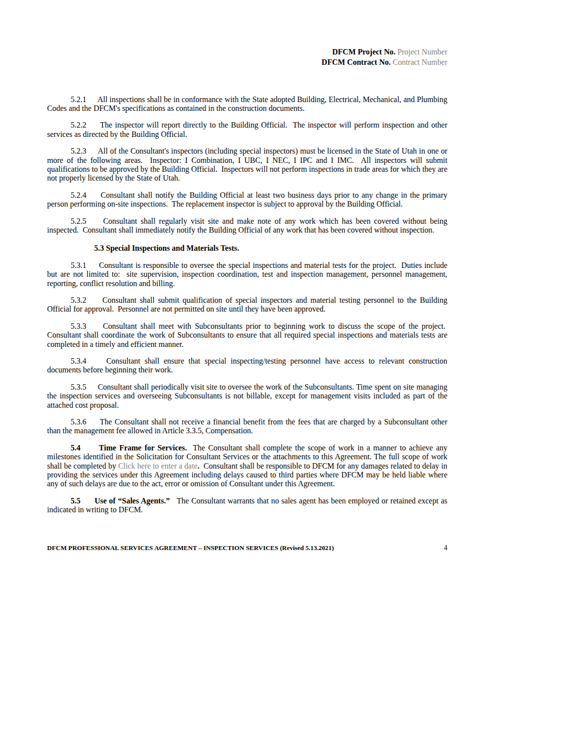DFCM Project No. Project Number
DFCM Contract No. Contract Number
5.2.1 All inspections shall be in conformance with the State adopted Building, Electrical, Mechanical, and Plumbing Codes and the DFCM's specifications as contained in the construction documents.
5.2.2 The inspector will report directly to the Building Official. The inspector will perform inspection and other services as directed by the Building Official.
5.2.3 All of the Consultant's inspectors (including special inspectors) must be licensed in the State of Utah in one or more of the following areas. Inspector: I Combination, I UBC, I NEC, I IPC and I IMC. All inspectors will submit qualifications to be approved by the Building Official. Inspectors will not perform inspections in trade areas for which they are not properly licensed by the State of Utah.
5.2.4 Consultant shall notify the Building Official at least two business days prior to any change in the primary person performing on-site inspections. The replacement inspector is subject to approval by the Building Official.
5.2.5 Consultant shall regularly visit site and make note of any work which has been covered without being inspected. Consultant shall immediately notify the Building Official of any work that has been covered without inspection.
5.3 Special Inspections and Materials Tests.
5.3.1 Consultant is responsible to oversee the special inspections and material tests for the project. Duties include but are not limited to: site supervision, inspection coordination, test and inspection management, personnel management, reporting, conflict resolution and billing.
5.3.2 Consultant shall submit qualification of special inspectors and material testing personnel to the Building Official for approval. Personnel are not permitted on site until they have been approved.
5.3.3 Consultant shall meet with Subconsultants prior to beginning work to discuss the scope of the project. Consultant shall coordinate the work of Subconsultants to ensure that all required special inspections and materials tests are completed in a timely and efficient manner.
5.3.4 Consultant shall ensure that special inspecting/testing personnel have access to relevant construction documents before beginning their work.
5.3.5 Consultant shall periodically visit site to oversee the work of the Subconsultants. Time spent on site managing the inspection services and overseeing Subconsultants is not billable, except for management visits included as part of the attached cost proposal.
5.3.6 The Consultant shall not receive a financial benefit from the fees that are charged by a Subconsultant other than the management fee allowed in Article 3.3.5, Compensation.
5.4 Time Frame for Services. The Consultant shall complete the scope of work in a manner to achieve any milestones identified in the Solicitation for Consultant Services or the attachments to this Agreement. The full scope of work shall be completed by Click here to enter a date. Consultant shall be responsible to DFCM for any damages related to delay in providing the services under this Agreement including delays caused to third parties where DFCM may be held liable where any of such delays are due to the act, error or omission of Consultant under this Agreement.
5.5 Use of “Sales Agents.” The Consultant warrants that no sales agent has been employed or retained except as indicated in writing to DFCM.
DFCM PROFESSIONAL SERVICES AGREEMENT – INSPECTION SERVICES (Revised 5.13.2021) 4